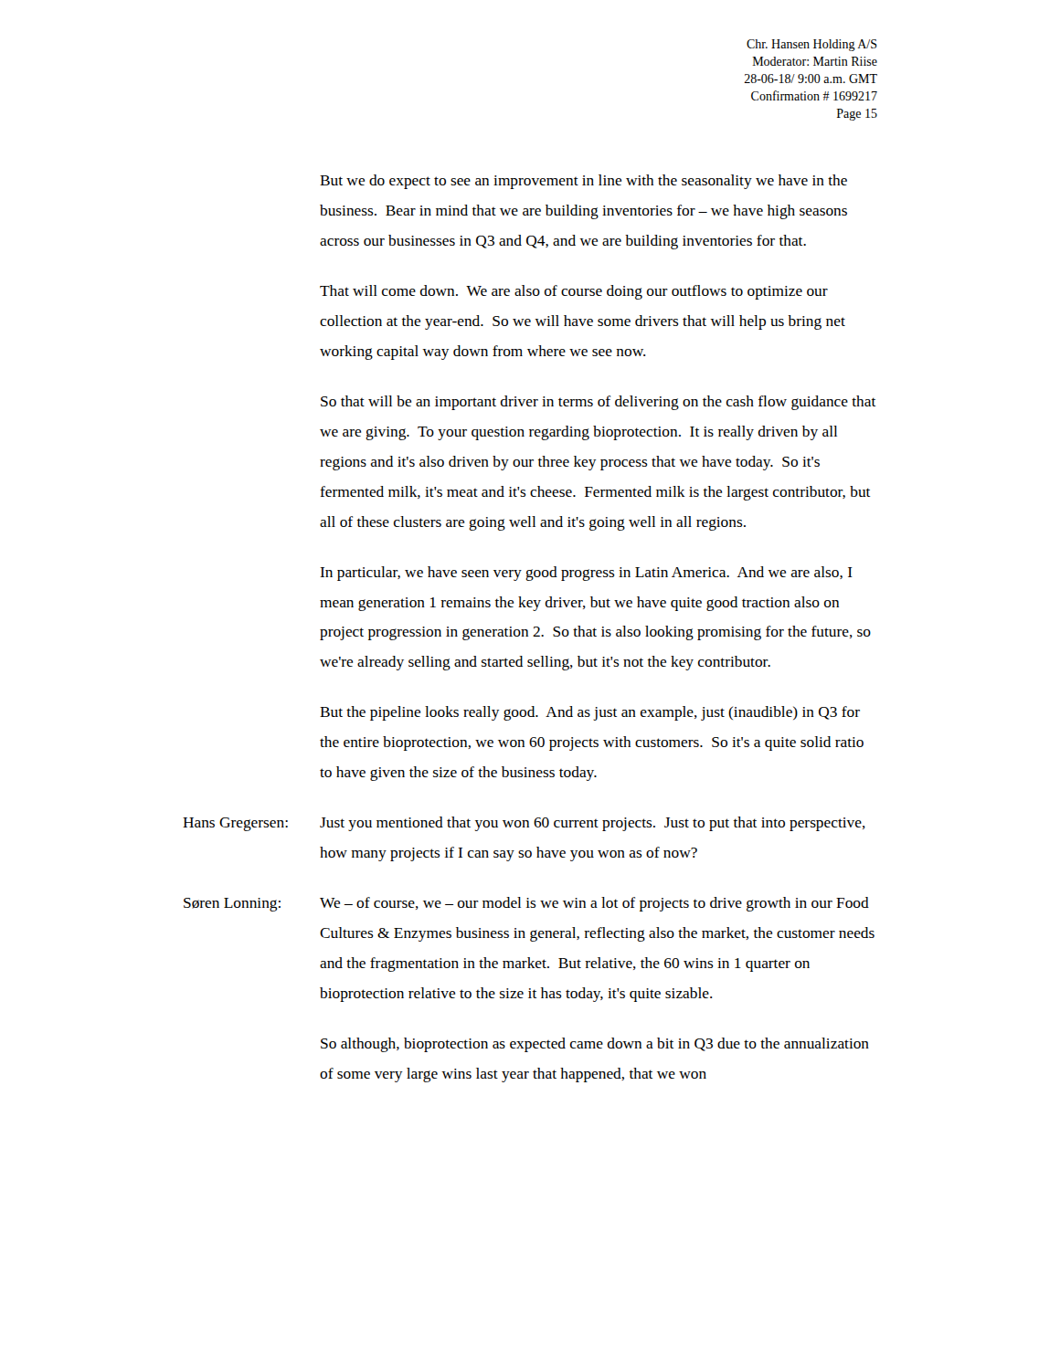Chr. Hansen Holding A/S
Moderator: Martin Riise
28-06-18/ 9:00 a.m. GMT
Confirmation # 1699217
Page 15
But we do expect to see an improvement in line with the seasonality we have in the business. Bear in mind that we are building inventories for – we have high seasons across our businesses in Q3 and Q4, and we are building inventories for that.
That will come down. We are also of course doing our outflows to optimize our collection at the year-end. So we will have some drivers that will help us bring net working capital way down from where we see now.
So that will be an important driver in terms of delivering on the cash flow guidance that we are giving. To your question regarding bioprotection. It is really driven by all regions and it's also driven by our three key process that we have today. So it's fermented milk, it's meat and it's cheese. Fermented milk is the largest contributor, but all of these clusters are going well and it's going well in all regions.
In particular, we have seen very good progress in Latin America. And we are also, I mean generation 1 remains the key driver, but we have quite good traction also on project progression in generation 2. So that is also looking promising for the future, so we're already selling and started selling, but it's not the key contributor.
But the pipeline looks really good. And as just an example, just (inaudible) in Q3 for the entire bioprotection, we won 60 projects with customers. So it's a quite solid ratio to have given the size of the business today.
Hans Gregersen:
Just you mentioned that you won 60 current projects. Just to put that into perspective, how many projects if I can say so have you won as of now?
Søren Lonning:
We – of course, we – our model is we win a lot of projects to drive growth in our Food Cultures & Enzymes business in general, reflecting also the market, the customer needs and the fragmentation in the market. But relative, the 60 wins in 1 quarter on bioprotection relative to the size it has today, it's quite sizable.
So although, bioprotection as expected came down a bit in Q3 due to the annualization of some very large wins last year that happened, that we won